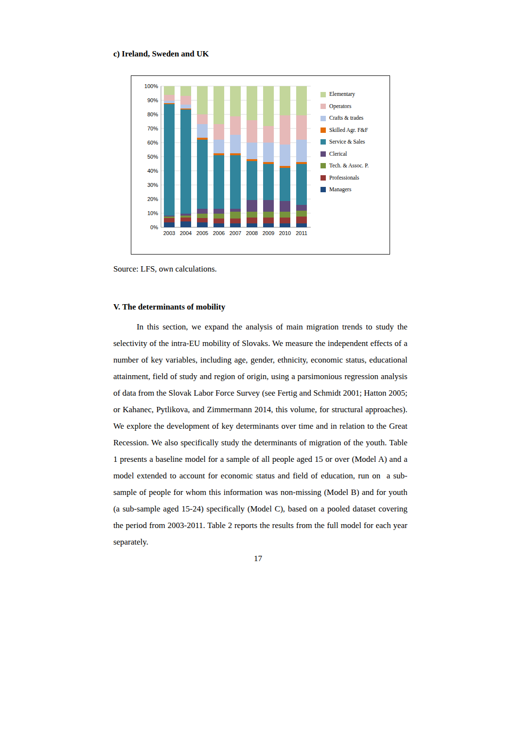c) Ireland, Sweden and UK
100% 90% 80% 70% 60% 50% 40% 30% 20% 10% 0% 2003 2004 2005 2006 2007 2008 2009 2010 2011
Elementary
Operators
Crafts & trades
Skilled Agr. F&F
Service & Sales
Clerical
Tech. & Assoc. P.
Professionals
Managers
Source: LFS, own calculations.
V. The determinants of mobility
In this section, we expand the analysis of main migration trends to study the selectivity of the intra-EU mobility of Slovaks. We measure the independent effects of a number of key variables, including age, gender, ethnicity, economic status, educational attainment, field of study and region of origin, using a parsimonious regression analysis of data from the Slovak Labor Force Survey (see Fertig and Schmidt 2001; Hatton 2005; or Kahanec, Pytlikova, and Zimmermann 2014, this volume, for structural approaches). We explore the development of key determinants over time and in relation to the Great Recession. We also specifically study the determinants of migration of the youth. Table 1 presents a baseline model for a sample of all people aged 15 or over (Model A) and a model extended to account for economic status and field of education, run on a sub-sample of people for whom this information was non-missing (Model B) and for youth (a sub-sample aged 15-24) specifically (Model C), based on a pooled dataset covering the period from 2003-2011. Table 2 reports the results from the full model for each year separately.
17